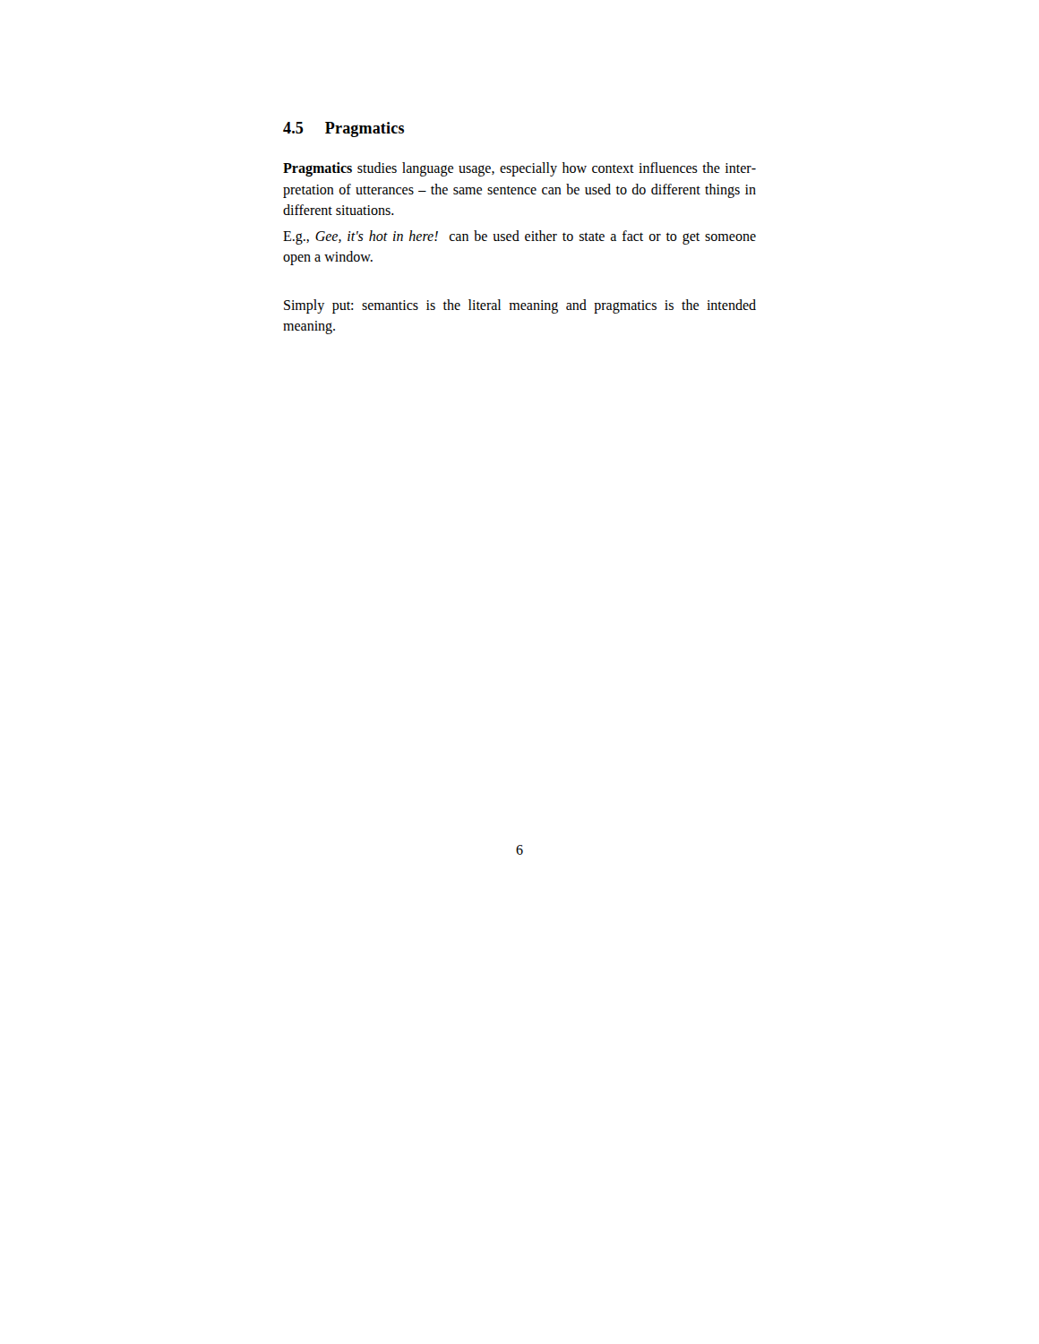4.5 Pragmatics
Pragmatics studies language usage, especially how context influences the interpretation of utterances – the same sentence can be used to do different things in different situations.
E.g., Gee, it's hot in here! can be used either to state a fact or to get someone open a window.
Simply put: semantics is the literal meaning and pragmatics is the intended meaning.
6